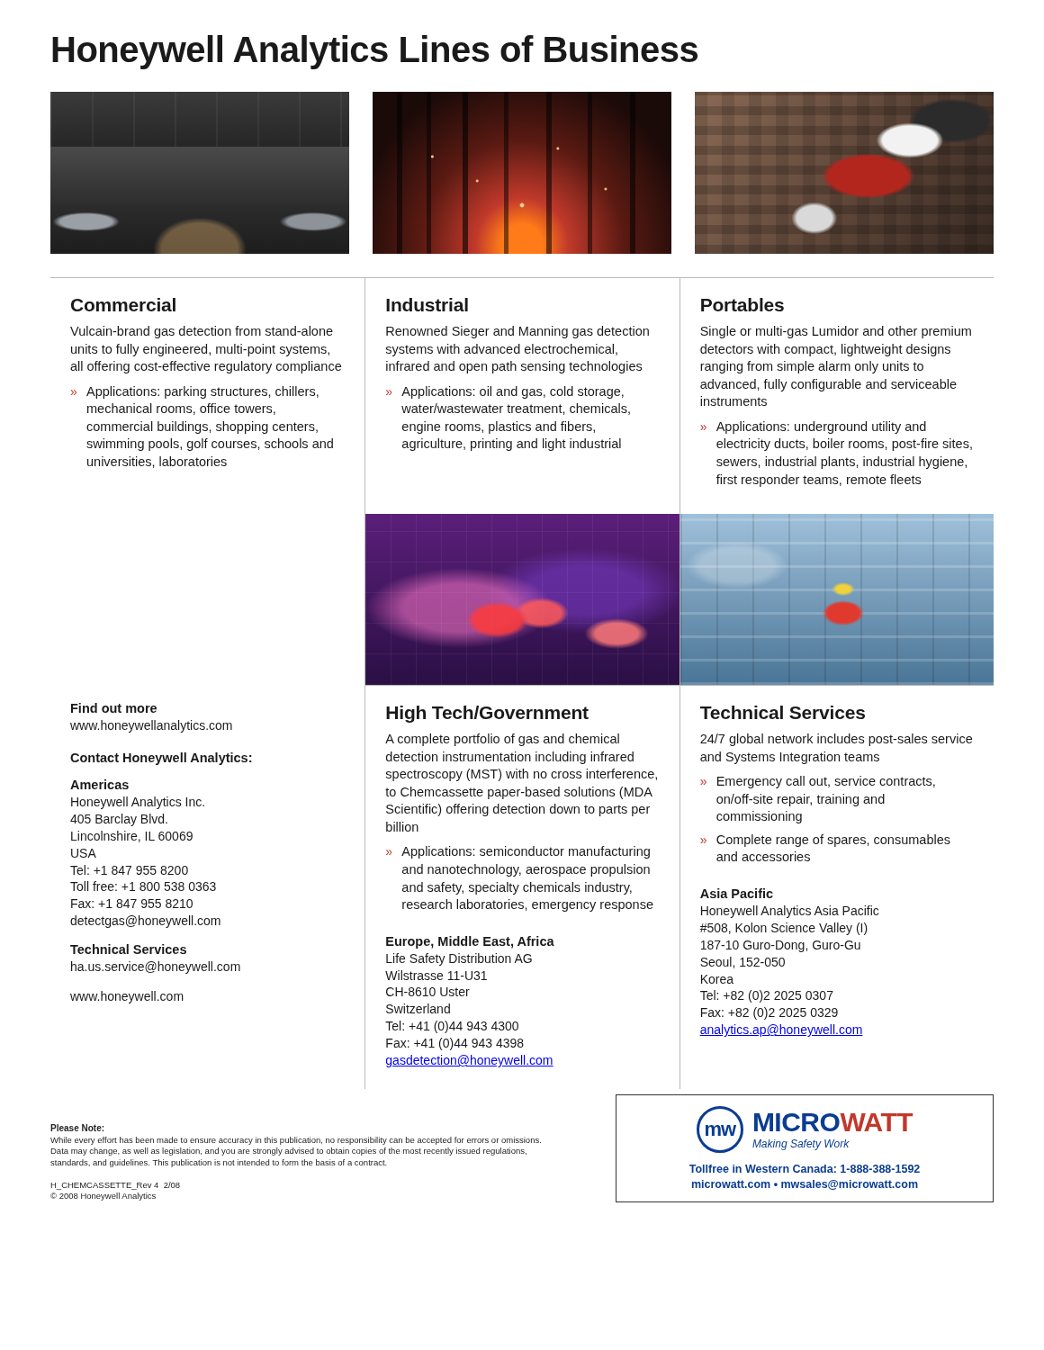Honeywell Analytics Lines of Business
Commercial
Vulcain-brand gas detection from stand-alone units to fully engineered, multi-point systems, all offering cost-effective regulatory compliance
Applications: parking structures, chillers, mechanical rooms, office towers, commercial buildings, shopping centers, swimming pools, golf courses, schools and universities, laboratories
Industrial
Renowned Sieger and Manning gas detection systems with advanced electrochemical, infrared and open path sensing technologies
Applications: oil and gas, cold storage, water/wastewater treatment, chemicals, engine rooms, plastics and fibers, agriculture, printing and light industrial
Portables
Single or multi-gas Lumidor and other premium detectors with compact, lightweight designs ranging from simple alarm only units to advanced, fully configurable and serviceable instruments
Applications: underground utility and electricity ducts, boiler rooms, post-fire sites, sewers, industrial plants, industrial hygiene, first responder teams, remote fleets
Find out more
www.honeywellanalytics.com
Contact Honeywell Analytics:
Americas
Honeywell Analytics Inc.
405 Barclay Blvd.
Lincolnshire, IL 60069
USA
Tel: +1 847 955 8200
Toll free: +1 800 538 0363
Fax: +1 847 955 8210
detectgas@honeywell.com
Technical Services
ha.us.service@honeywell.com
www.honeywell.com
High Tech/Government
A complete portfolio of gas and chemical detection instrumentation including infrared spectroscopy (MST) with no cross interference, to Chemcassette paper-based solutions (MDA Scientific) offering detection down to parts per billion
Applications: semiconductor manufacturing and nanotechnology, aerospace propulsion and safety, specialty chemicals industry, research laboratories, emergency response
Europe, Middle East, Africa
Life Safety Distribution AG
Wilstrasse 11-U31
CH-8610 Uster
Switzerland
Tel: +41 (0)44 943 4300
Fax: +41 (0)44 943 4398
gasdetection@honeywell.com
Technical Services
24/7 global network includes post-sales service and Systems Integration teams
Emergency call out, service contracts, on/off-site repair, training and commissioning
Complete range of spares, consumables and accessories
Asia Pacific
Honeywell Analytics Asia Pacific
#508, Kolon Science Valley (I)
187-10 Guro-Dong, Guro-Gu
Seoul, 152-050
Korea
Tel: +82 (0)2 2025 0307
Fax: +82 (0)2 2025 0329
analytics.ap@honeywell.com
Please Note:
While every effort has been made to ensure accuracy in this publication, no responsibility can be accepted for errors or omissions. Data may change, as well as legislation, and you are strongly advised to obtain copies of the most recently issued regulations, standards, and guidelines. This publication is not intended to form the basis of a contract.
H_CHEMCASSETTE_Rev 4 2/08
© 2008 Honeywell Analytics
mw
MICROWATT
Making Safety Work
Tollfree in Western Canada: 1-888-388-1592
microwatt.com • mwsales@microwatt.com